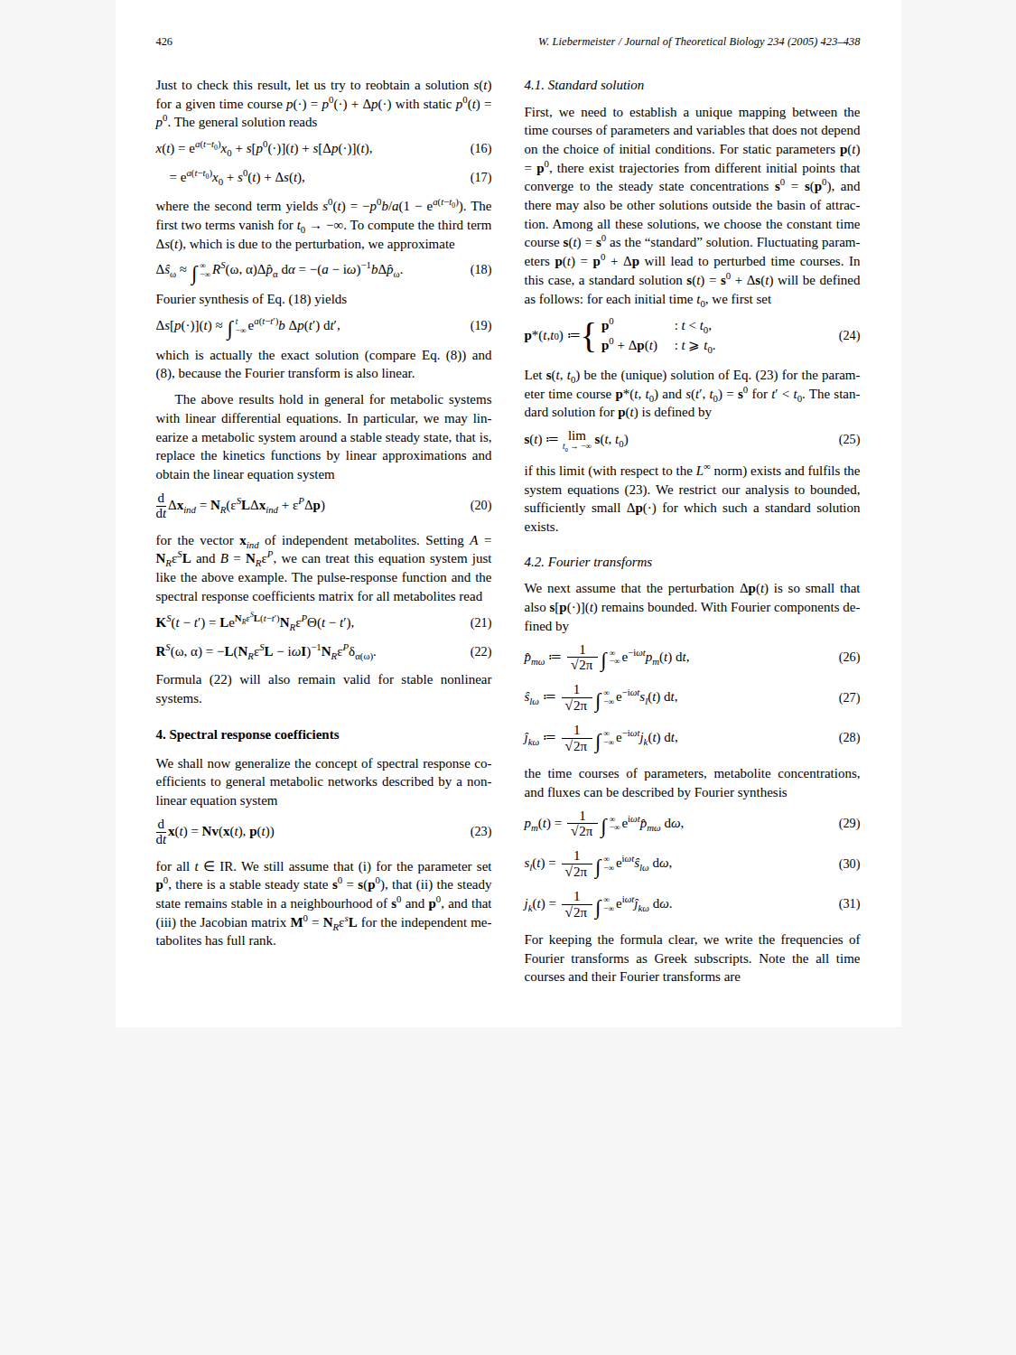426 W. Liebermeister / Journal of Theoretical Biology 234 (2005) 423–438
Just to check this result, let us try to reobtain a solution s(t) for a given time course p(·) = p0(·) + Δp(·) with static p0(t) = p0. The general solution reads
x(t) = ea(t−t0)x0 + s[p0(·)](t) + s[Δp(·)](t), (16)
= ea(t−t0)x0 + s0(t) + Δs(t), (17)
where the second term yields s0(t) = −p0b/a(1 − ea(t−t0)). The first two terms vanish for t0 → −∞. To compute the third term Δs(t), which is due to the perturbation, we approximate
Δŝω ≈ ∫∞−∞RS(ω, α)Δp̂α dα = −(a − iω)−1b Δp̂ω. (18)
Fourier synthesis of Eq. (18) yields
Δs[p(·)](t) ≈ ∫t−∞ea(t−t′)b Δp(t′) dt′, (19)
which is actually the exact solution (compare Eq. (8)) and (8), because the Fourier transform is also linear.
The above results hold in general for metabolic systems with linear differential equations. In particular, we may linearize a metabolic system around a stable steady state, that is, replace the kinetics functions by linear approximations and obtain the linear equation system
ddt Δxind = NR(εSLΔxind + εPΔp) (20)
for the vector xind of independent metabolites. Setting A = NRεSL and B = NRεP, we can treat this equation system just like the above example. The pulse-response function and the spectral response coefficients matrix for all metabolites read
KS(t − t′) = LeNRεSL(t−t′)NRεPΘ(t − t′), (21)
RS(ω, α) = −L(NRεSL − iωI)−1NRεPδα(ω). (22)
Formula (22) will also remain valid for stable nonlinear systems.
4. Spectral response coefficients
We shall now generalize the concept of spectral response coefficients to general metabolic networks described by a nonlinear equation system
ddt x(t) = Nv(x(t), p(t)) (23)
for all t ∈ IR. We still assume that (i) for the parameter set p0, there is a stable steady state s0 = s(p0), that (ii) the steady state remains stable in a neighbourhood of s0 and p0, and that (iii) the Jacobian matrix M0 = NRεsL for the independent metabolites has full rank.
4.1. Standard solution
First, we need to establish a unique mapping between the time courses of parameters and variables that does not depend on the choice of initial conditions. For static parameters p(t) = p0, there exist trajectories from different initial points that converge to the steady state concentrations s0 = s(p0), and there may also be other solutions outside the basin of attraction. Among all these solutions, we choose the constant time course s(t) = s0 as the “standard” solution. Fluctuating parameters p(t) = p0 + Δp will lead to perturbed time courses. In this case, a standard solution s(t) = s0 + Δs(t) will be defined as follows: for each initial time t0, we first set
p*(t, t0) ≔ {
| p 0 | : t < t 0 , |
| p 0 + Δ p ( t ) | : t ⩾ t 0 . |
(24)
Let s(t, t0) be the (unique) solution of Eq. (23) for the parameter time course p*(t, t0) and s(t′, t0) = s0 for t′ < t0. The standard solution for p(t) is defined by
s(t) ≔ lim t0 → −∞s(t, t0) (25)
if this limit (with respect to the L∞ norm) exists and fulfils the system equations (23). We restrict our analysis to bounded, sufficiently small Δp(·) for which such a standard solution exists.
4.2. Fourier transforms
We next assume that the perturbation Δp(t) is so small that also s[p(·)](t) remains bounded. With Fourier components defined by
p̂mω ≔ 1√2π∫∞−∞e−iωtpm(t) dt, (26)
ŝlω ≔ 1√2π∫∞−∞e−iωtsl(t) dt, (27)
ĵkω ≔ 1√2π∫∞−∞e−iωtjk(t) dt, (28)
the time courses of parameters, metabolite concentrations, and fluxes can be described by Fourier synthesis
pm(t) = 1√2π∫∞−∞eiωtp̂mω dω, (29)
sl(t) = 1√2π∫∞−∞eiωtŝlω dω, (30)
jk(t) = 1√2π∫∞−∞eiωtĵkω dω. (31)
For keeping the formula clear, we write the frequencies of Fourier transforms as Greek subscripts. Note the all time courses and their Fourier transforms are